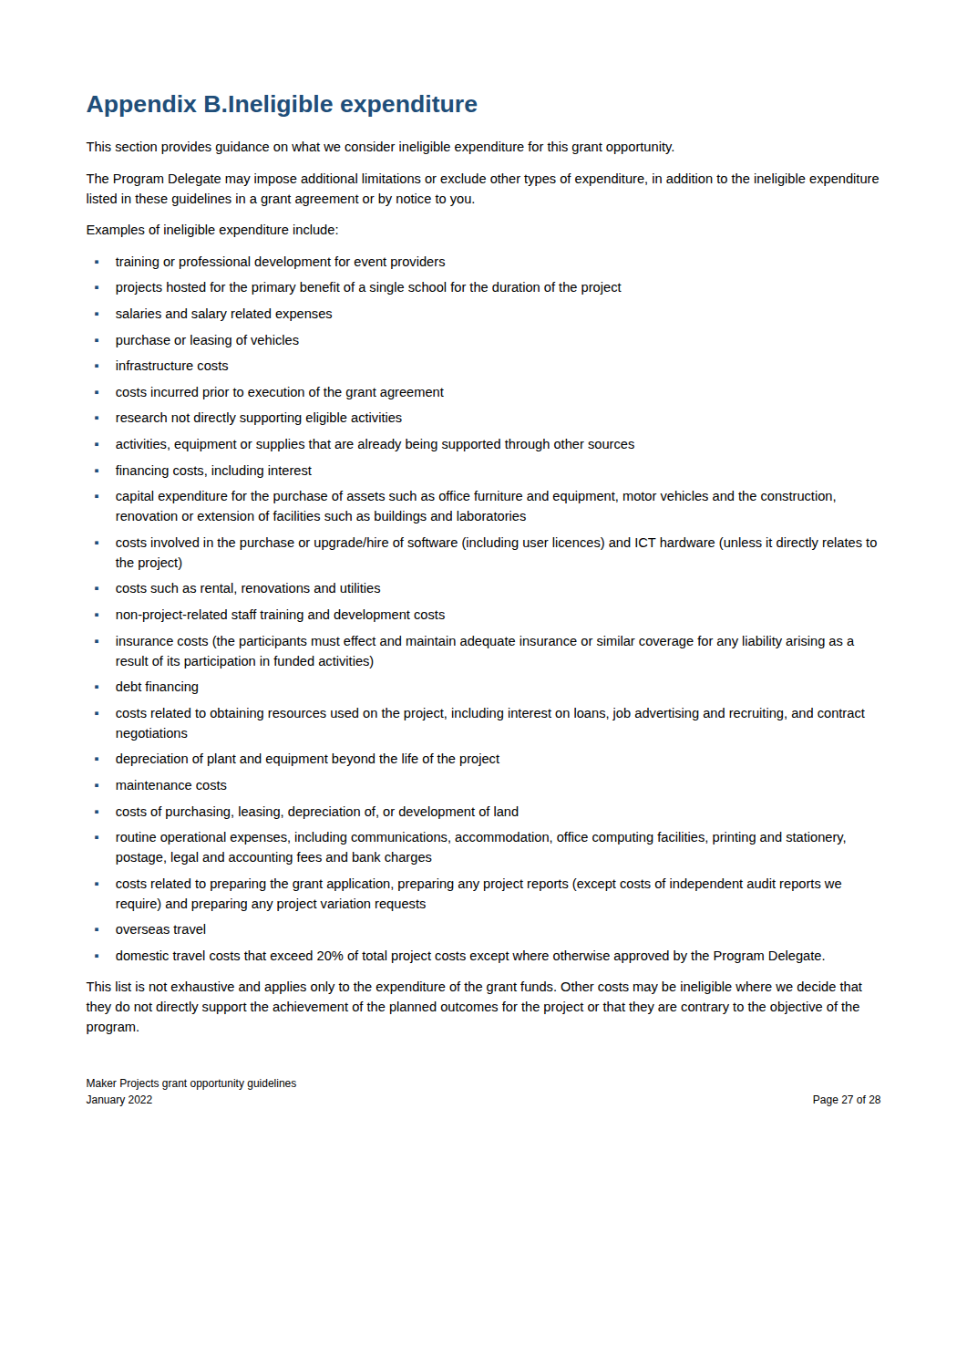Appendix B. Ineligible expenditure
This section provides guidance on what we consider ineligible expenditure for this grant opportunity.
The Program Delegate may impose additional limitations or exclude other types of expenditure, in addition to the ineligible expenditure listed in these guidelines in a grant agreement or by notice to you.
Examples of ineligible expenditure include:
training or professional development for event providers
projects hosted for the primary benefit of a single school for the duration of the project
salaries and salary related expenses
purchase or leasing of vehicles
infrastructure costs
costs incurred prior to execution of the grant agreement
research not directly supporting eligible activities
activities, equipment or supplies that are already being supported through other sources
financing costs, including interest
capital expenditure for the purchase of assets such as office furniture and equipment, motor vehicles and the construction, renovation or extension of facilities such as buildings and laboratories
costs involved in the purchase or upgrade/hire of software (including user licences) and ICT hardware (unless it directly relates to the project)
costs such as rental, renovations and utilities
non-project-related staff training and development costs
insurance costs (the participants must effect and maintain adequate insurance or similar coverage for any liability arising as a result of its participation in funded activities)
debt financing
costs related to obtaining resources used on the project, including interest on loans, job advertising and recruiting, and contract negotiations
depreciation of plant and equipment beyond the life of the project
maintenance costs
costs of purchasing, leasing, depreciation of, or development of land
routine operational expenses, including communications, accommodation, office computing facilities, printing and stationery, postage, legal and accounting fees and bank charges
costs related to preparing the grant application, preparing any project reports (except costs of independent audit reports we require) and preparing any project variation requests
overseas travel
domestic travel costs that exceed 20% of total project costs except where otherwise approved by the Program Delegate.
This list is not exhaustive and applies only to the expenditure of the grant funds. Other costs may be ineligible where we decide that they do not directly support the achievement of the planned outcomes for the project or that they are contrary to the objective of the program.
Maker Projects grant opportunity guidelines
January 2022
Page 27 of 28